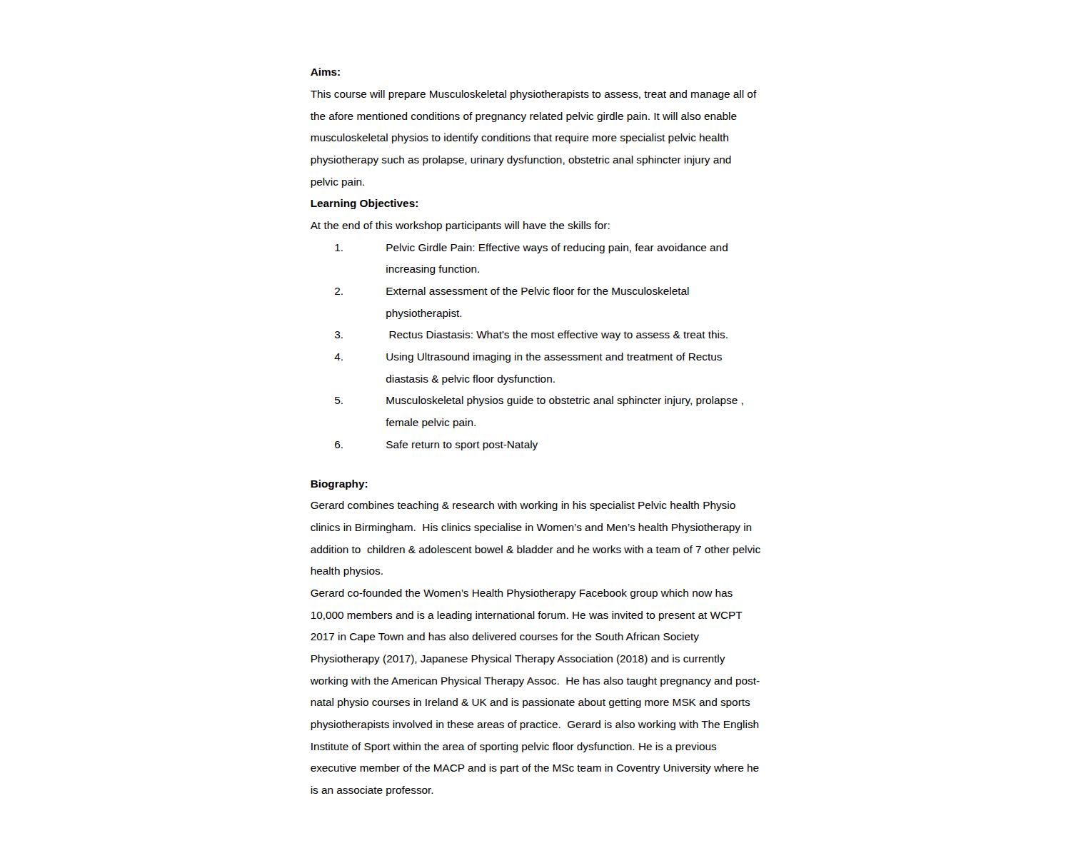Aims:
This course will prepare Musculoskeletal physiotherapists to assess, treat and manage all of the afore mentioned conditions of pregnancy related pelvic girdle pain. It will also enable musculoskeletal physios to identify conditions that require more specialist pelvic health physiotherapy such as prolapse, urinary dysfunction, obstetric anal sphincter injury and pelvic pain.
Learning Objectives:
At the end of this workshop participants will have the skills for:
Pelvic Girdle Pain: Effective ways of reducing pain, fear avoidance and increasing function.
External assessment of the Pelvic floor for the Musculoskeletal physiotherapist.
Rectus Diastasis: What's the most effective way to assess & treat this.
Using Ultrasound imaging in the assessment and treatment of Rectus diastasis & pelvic floor dysfunction.
Musculoskeletal physios guide to obstetric anal sphincter injury, prolapse , female pelvic pain.
Safe return to sport post-Nataly
Biography:
Gerard combines teaching & research with working in his specialist Pelvic health Physio clinics in Birmingham. His clinics specialise in Women’s and Men’s health Physiotherapy in addition to children & adolescent bowel & bladder and he works with a team of 7 other pelvic health physios.
Gerard co-founded the Women’s Health Physiotherapy Facebook group which now has 10,000 members and is a leading international forum. He was invited to present at WCPT 2017 in Cape Town and has also delivered courses for the South African Society Physiotherapy (2017), Japanese Physical Therapy Association (2018) and is currently working with the American Physical Therapy Assoc. He has also taught pregnancy and post- natal physio courses in Ireland & UK and is passionate about getting more MSK and sports physiotherapists involved in these areas of practice. Gerard is also working with The English Institute of Sport within the area of sporting pelvic floor dysfunction. He is a previous executive member of the MACP and is part of the MSc team in Coventry University where he is an associate professor.